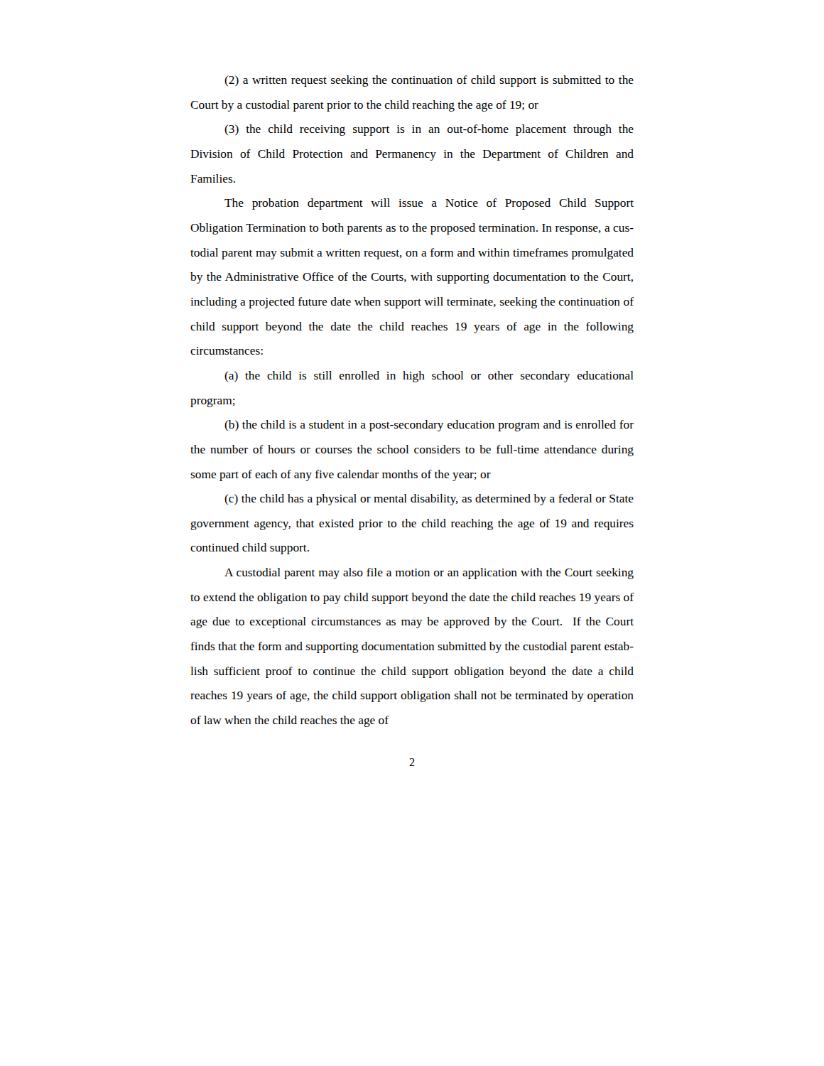(2) a written request seeking the continuation of child support is submitted to the Court by a custodial parent prior to the child reaching the age of 19; or
(3) the child receiving support is in an out-of-home placement through the Division of Child Protection and Permanency in the Department of Children and Families.
The probation department will issue a Notice of Proposed Child Support Obligation Termination to both parents as to the proposed termination. In response, a custodial parent may submit a written request, on a form and within timeframes promulgated by the Administrative Office of the Courts, with supporting documentation to the Court, including a projected future date when support will terminate, seeking the continuation of child support beyond the date the child reaches 19 years of age in the following circumstances:
(a) the child is still enrolled in high school or other secondary educational program;
(b) the child is a student in a post-secondary education program and is enrolled for the number of hours or courses the school considers to be full-time attendance during some part of each of any five calendar months of the year; or
(c) the child has a physical or mental disability, as determined by a federal or State government agency, that existed prior to the child reaching the age of 19 and requires continued child support.
A custodial parent may also file a motion or an application with the Court seeking to extend the obligation to pay child support beyond the date the child reaches 19 years of age due to exceptional circumstances as may be approved by the Court. If the Court finds that the form and supporting documentation submitted by the custodial parent establish sufficient proof to continue the child support obligation beyond the date a child reaches 19 years of age, the child support obligation shall not be terminated by operation of law when the child reaches the age of
2